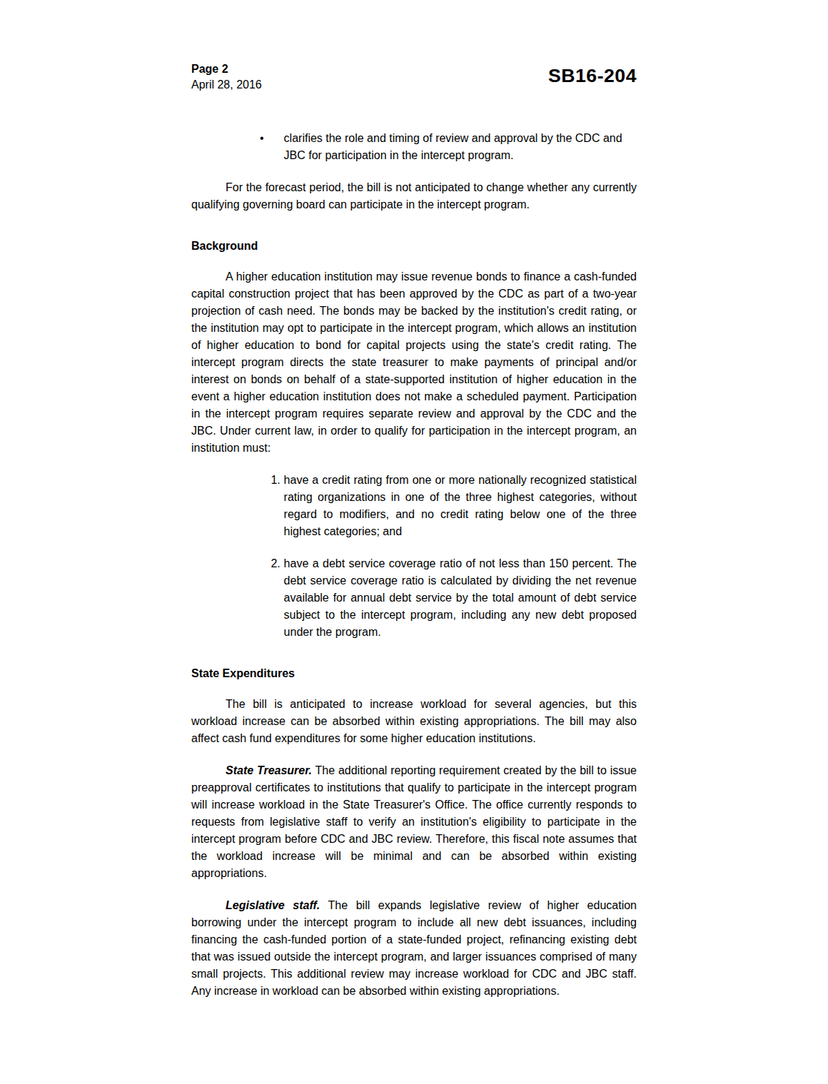Page 2
April 28, 2016
SB16-204
• clarifies the role and timing of review and approval by the CDC and JBC for participation in the intercept program.
For the forecast period, the bill is not anticipated to change whether any currently qualifying governing board can participate in the intercept program.
Background
A higher education institution may issue revenue bonds to finance a cash-funded capital construction project that has been approved by the CDC as part of a two-year projection of cash need. The bonds may be backed by the institution's credit rating, or the institution may opt to participate in the intercept program, which allows an institution of higher education to bond for capital projects using the state's credit rating. The intercept program directs the state treasurer to make payments of principal and/or interest on bonds on behalf of a state-supported institution of higher education in the event a higher education institution does not make a scheduled payment. Participation in the intercept program requires separate review and approval by the CDC and the JBC. Under current law, in order to qualify for participation in the intercept program, an institution must:
have a credit rating from one or more nationally recognized statistical rating organizations in one of the three highest categories, without regard to modifiers, and no credit rating below one of the three highest categories; and
have a debt service coverage ratio of not less than 150 percent. The debt service coverage ratio is calculated by dividing the net revenue available for annual debt service by the total amount of debt service subject to the intercept program, including any new debt proposed under the program.
State Expenditures
The bill is anticipated to increase workload for several agencies, but this workload increase can be absorbed within existing appropriations. The bill may also affect cash fund expenditures for some higher education institutions.
State Treasurer. The additional reporting requirement created by the bill to issue preapproval certificates to institutions that qualify to participate in the intercept program will increase workload in the State Treasurer's Office. The office currently responds to requests from legislative staff to verify an institution's eligibility to participate in the intercept program before CDC and JBC review. Therefore, this fiscal note assumes that the workload increase will be minimal and can be absorbed within existing appropriations.
Legislative staff. The bill expands legislative review of higher education borrowing under the intercept program to include all new debt issuances, including financing the cash-funded portion of a state-funded project, refinancing existing debt that was issued outside the intercept program, and larger issuances comprised of many small projects. This additional review may increase workload for CDC and JBC staff. Any increase in workload can be absorbed within existing appropriations.